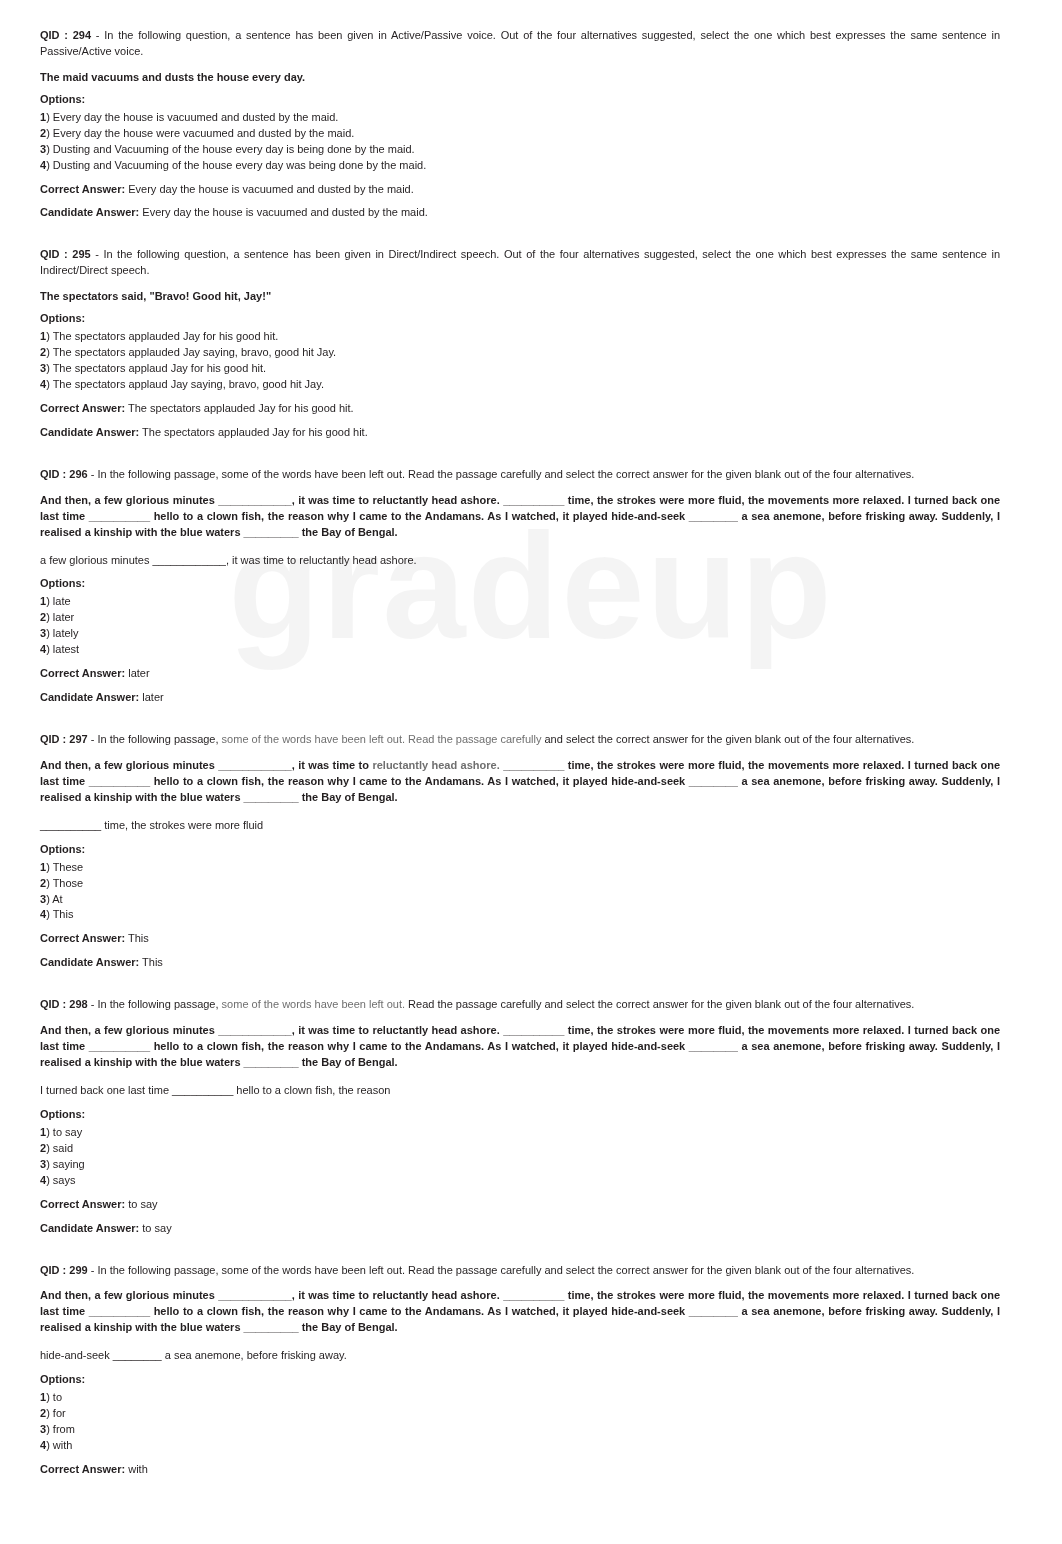gradeup
QID : 294 - In the following question, a sentence has been given in Active/Passive voice. Out of the four alternatives suggested, select the one which best expresses the same sentence in Passive/Active voice.
The maid vacuums and dusts the house every day.
Options:
1) Every day the house is vacuumed and dusted by the maid.
2) Every day the house were vacuumed and dusted by the maid.
3) Dusting and Vacuuming of the house every day is being done by the maid.
4) Dusting and Vacuuming of the house every day was being done by the maid.
Correct Answer: Every day the house is vacuumed and dusted by the maid.
Candidate Answer: Every day the house is vacuumed and dusted by the maid.
QID : 295 - In the following question, a sentence has been given in Direct/Indirect speech. Out of the four alternatives suggested, select the one which best expresses the same sentence in Indirect/Direct speech.
The spectators said, "Bravo! Good hit, Jay!"
Options:
1) The spectators applauded Jay for his good hit.
2) The spectators applauded Jay saying, bravo, good hit Jay.
3) The spectators applaud Jay for his good hit.
4) The spectators applaud Jay saying, bravo, good hit Jay.
Correct Answer: The spectators applauded Jay for his good hit.
Candidate Answer: The spectators applauded Jay for his good hit.
QID : 296 - In the following passage, some of the words have been left out. Read the passage carefully and select the correct answer for the given blank out of the four alternatives.
And then, a few glorious minutes ____________, it was time to reluctantly head ashore. __________ time, the strokes were more fluid, the movements more relaxed. I turned back one last time __________ hello to a clown fish, the reason why I came to the Andamans. As I watched, it played hide-and-seek ________ a sea anemone, before frisking away. Suddenly, I realised a kinship with the blue waters _________ the Bay of Bengal.
a few glorious minutes ____________, it was time to reluctantly head ashore.
Options:
1) late
2) later
3) lately
4) latest
Correct Answer: later
Candidate Answer: later
QID : 297 - In the following passage, some of the words have been left out. Read the passage carefully and select the correct answer for the given blank out of the four alternatives.
And then, a few glorious minutes ____________, it was time to reluctantly head ashore. __________ time, the strokes were more fluid, the movements more relaxed. I turned back one last time __________ hello to a clown fish, the reason why I came to the Andamans. As I watched, it played hide-and-seek ________ a sea anemone, before frisking away. Suddenly, I realised a kinship with the blue waters _________ the Bay of Bengal.
__________ time, the strokes were more fluid
Options:
1) These
2) Those
3) At
4) This
Correct Answer: This
Candidate Answer: This
QID : 298 - In the following passage, some of the words have been left out. Read the passage carefully and select the correct answer for the given blank out of the four alternatives.
And then, a few glorious minutes ____________, it was time to reluctantly head ashore. __________ time, the strokes were more fluid, the movements more relaxed. I turned back one last time __________ hello to a clown fish, the reason why I came to the Andamans. As I watched, it played hide-and-seek ________ a sea anemone, before frisking away. Suddenly, I realised a kinship with the blue waters _________ the Bay of Bengal.
I turned back one last time __________ hello to a clown fish, the reason
Options:
1) to say
2) said
3) saying
4) says
Correct Answer: to say
Candidate Answer: to say
QID : 299 - In the following passage, some of the words have been left out. Read the passage carefully and select the correct answer for the given blank out of the four alternatives.
And then, a few glorious minutes ____________, it was time to reluctantly head ashore. __________ time, the strokes were more fluid, the movements more relaxed. I turned back one last time __________ hello to a clown fish, the reason why I came to the Andamans. As I watched, it played hide-and-seek ________ a sea anemone, before frisking away. Suddenly, I realised a kinship with the blue waters _________ the Bay of Bengal.
hide-and-seek ________ a sea anemone, before frisking away.
Options:
1) to
2) for
3) from
4) with
Correct Answer: with